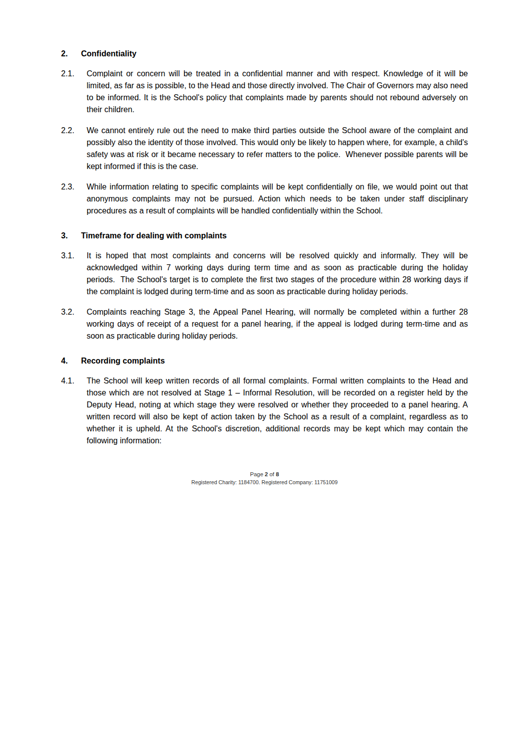2. Confidentiality
2.1.
Complaint or concern will be treated in a confidential manner and with respect. Knowledge of it will be limited, as far as is possible, to the Head and those directly involved. The Chair of Governors may also need to be informed. It is the School's policy that complaints made by parents should not rebound adversely on their children.
2.2.
We cannot entirely rule out the need to make third parties outside the School aware of the complaint and possibly also the identity of those involved. This would only be likely to happen where, for example, a child's safety was at risk or it became necessary to refer matters to the police. Whenever possible parents will be kept informed if this is the case.
2.3.
While information relating to specific complaints will be kept confidentially on file, we would point out that anonymous complaints may not be pursued. Action which needs to be taken under staff disciplinary procedures as a result of complaints will be handled confidentially within the School.
3. Timeframe for dealing with complaints
3.1.
It is hoped that most complaints and concerns will be resolved quickly and informally. They will be acknowledged within 7 working days during term time and as soon as practicable during the holiday periods. The School's target is to complete the first two stages of the procedure within 28 working days if the complaint is lodged during term-time and as soon as practicable during holiday periods.
3.2.
Complaints reaching Stage 3, the Appeal Panel Hearing, will normally be completed within a further 28 working days of receipt of a request for a panel hearing, if the appeal is lodged during term-time and as soon as practicable during holiday periods.
4. Recording complaints
4.1.
The School will keep written records of all formal complaints. Formal written complaints to the Head and those which are not resolved at Stage 1 – Informal Resolution, will be recorded on a register held by the Deputy Head, noting at which stage they were resolved or whether they proceeded to a panel hearing. A written record will also be kept of action taken by the School as a result of a complaint, regardless as to whether it is upheld. At the School's discretion, additional records may be kept which may contain the following information:
Page 2 of 8
Registered Charity: 1184700. Registered Company: 11751009